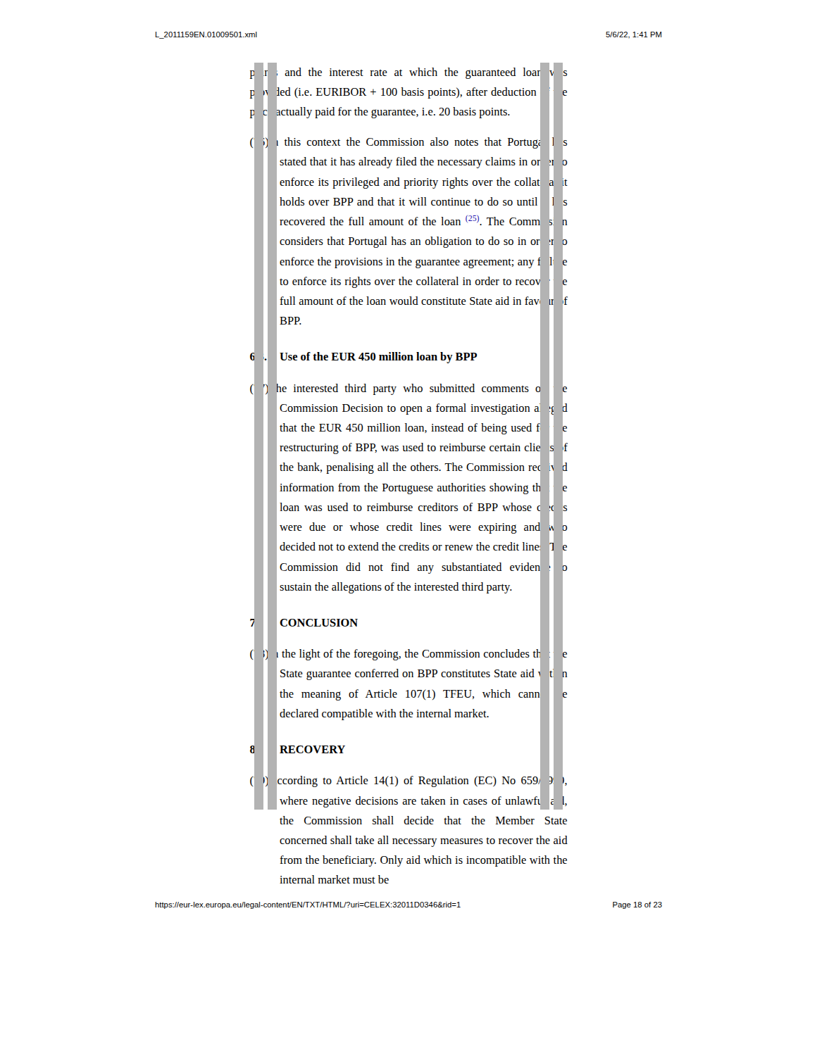L_2011159EN.01009501.xml 5/6/22, 1:41 PM
points and the interest rate at which the guaranteed loan was provided (i.e. EURIBOR + 100 basis points), after deduction of the price actually paid for the guarantee, i.e. 20 basis points.
(76) In this context the Commission also notes that Portugal has stated that it has already filed the necessary claims in order to enforce its privileged and priority rights over the collateral it holds over BPP and that it will continue to do so until it has recovered the full amount of the loan (25). The Commission considers that Portugal has an obligation to do so in order to enforce the provisions in the guarantee agreement; any failure to enforce its rights over the collateral in order to recover the full amount of the loan would constitute State aid in favour of BPP.
6.3. Use of the EUR 450 million loan by BPP
(77) The interested third party who submitted comments on the Commission Decision to open a formal investigation alleged that the EUR 450 million loan, instead of being used for the restructuring of BPP, was used to reimburse certain clients of the bank, penalising all the others. The Commission received information from the Portuguese authorities showing that the loan was used to reimburse creditors of BPP whose credits were due or whose credit lines were expiring and who decided not to extend the credits or renew the credit lines. The Commission did not find any substantiated evidence to sustain the allegations of the interested third party.
7. CONCLUSION
(78) In the light of the foregoing, the Commission concludes that the State guarantee conferred on BPP constitutes State aid within the meaning of Article 107(1) TFEU, which cannot be declared compatible with the internal market.
8. RECOVERY
(79) According to Article 14(1) of Regulation (EC) No 659/1999, where negative decisions are taken in cases of unlawful aid, the Commission shall decide that the Member State concerned shall take all necessary measures to recover the aid from the beneficiary. Only aid which is incompatible with the internal market must be
https://eur-lex.europa.eu/legal-content/EN/TXT/HTML/?uri=CELEX:32011D0346&rid=1 Page 18 of 23